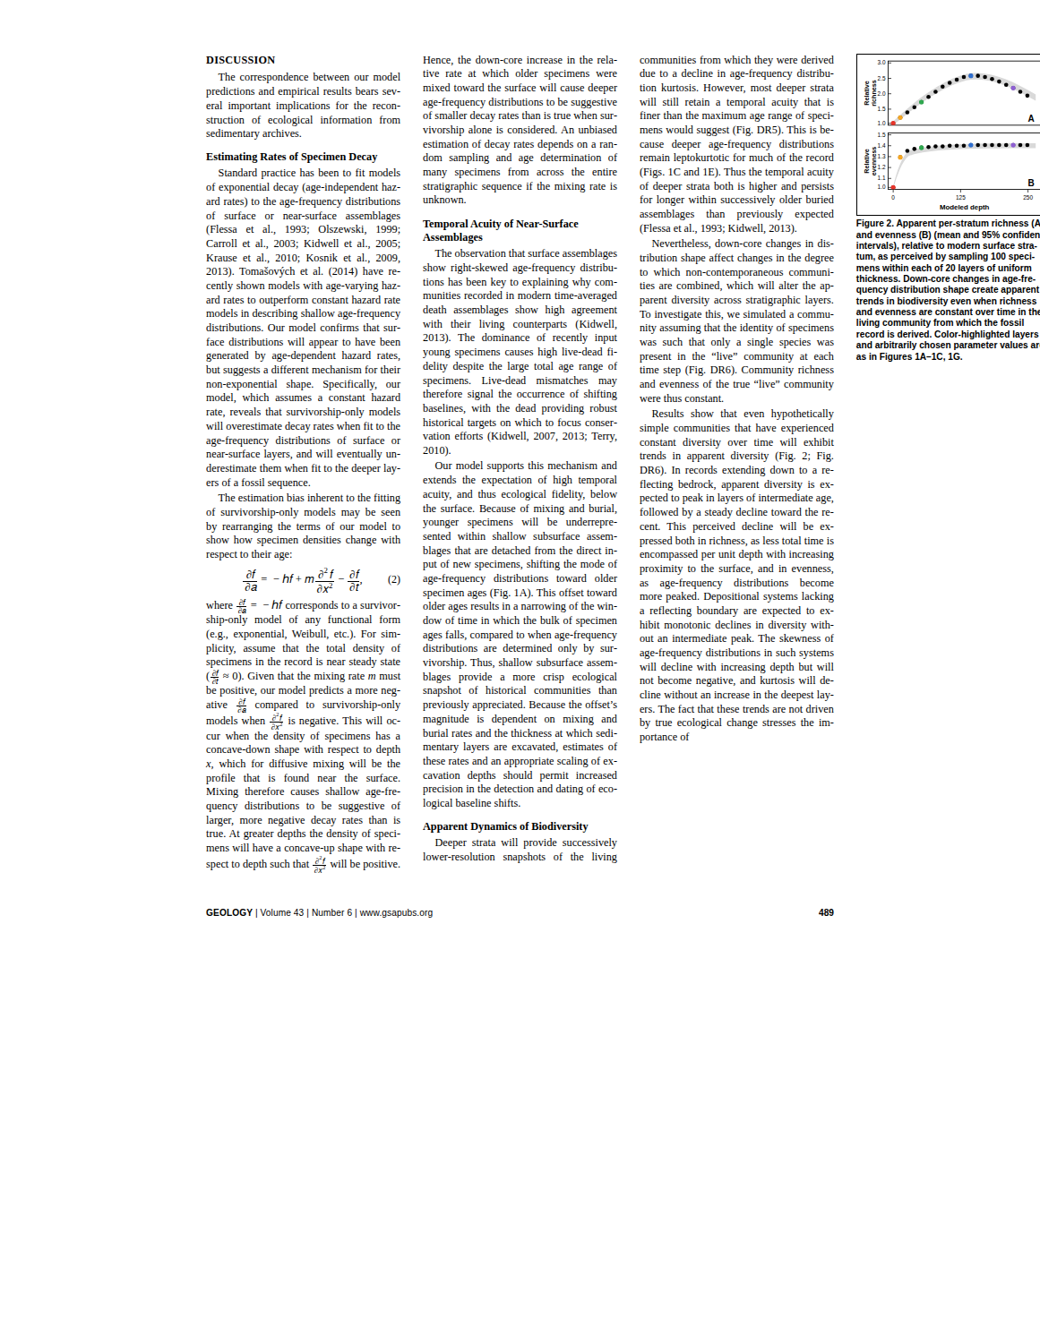Discussion
The correspondence between our model predictions and empirical results bears several important implications for the reconstruction of ecological information from sedimentary archives.
Estimating Rates of Specimen Decay
Standard practice has been to fit models of exponential decay (age-independent hazard rates) to the age-frequency distributions of surface or near-surface assemblages (Flessa et al., 1993; Olszewski, 1999; Carroll et al., 2003; Kidwell et al., 2005; Krause et al., 2010; Kosnik et al., 2009, 2013). Tomašových et al. (2014) have recently shown models with age-varying hazard rates to outperform constant hazard rate models in describing shallow age-frequency distributions. Our model confirms that surface distributions will appear to have been generated by age-dependent hazard rates, but suggests a different mechanism for their non-exponential shape. Specifically, our model, which assumes a constant hazard rate, reveals that survivorship-only models will overestimate decay rates when fit to the age-frequency distributions of surface or near-surface layers, and will eventually underestimate them when fit to the deeper layers of a fossil sequence.
The estimation bias inherent to the fitting of survivorship-only models may be seen by rearranging the terms of our model to show how specimen densities change with respect to their age:
∂f∂a = −hf + m ∂2f∂x2 − ∂f∂t , (2)
where ∂f∂a=−hf corresponds to a survivorship-only model of any functional form (e.g., exponential, Weibull, etc.). For simplicity, assume that the total density of specimens in the record is near steady state (∂f∂t≈0). Given that the mixing rate m must be positive, our model predicts a more negative ∂f∂a compared to survivorship-only models when ∂2f∂x2 is negative. This will occur when the density of specimens has a concave-down shape with respect to depth x, which for diffusive mixing will be the profile that is found near the surface. Mixing therefore causes shallow age-frequency distributions to be suggestive of larger, more negative decay rates than is true. At greater depths the density of specimens will have a concave-up shape with respect to depth such that ∂2f∂x2 will be positive. Hence, the down-core increase in the relative rate at which older specimens were mixed toward the surface will cause deeper age-frequency distributions to be suggestive of smaller decay rates than is true when survivorship alone is considered. An unbiased estimation of decay rates depends on a random sampling and age determination of many specimens from across the entire stratigraphic sequence if the mixing rate is unknown.
Temporal Acuity of Near-Surface Assemblages
The observation that surface assemblages show right-skewed age-frequency distributions has been key to explaining why communities recorded in modern time-averaged death assemblages show high agreement with their living counterparts (Kidwell, 2013). The dominance of recently input young specimens causes high live-dead fidelity despite the large total age range of specimens. Live-dead mismatches may therefore signal the occurrence of shifting baselines, with the dead providing robust historical targets on which to focus conservation efforts (Kidwell, 2007, 2013; Terry, 2010).
Our model supports this mechanism and extends the expectation of high temporal acuity, and thus ecological fidelity, below the surface. Because of mixing and burial, younger specimens will be underrepresented within shallow subsurface assemblages that are detached from the direct input of new specimens, shifting the mode of age-frequency distributions toward older specimen ages (Fig. 1A). This offset toward older ages results in a narrowing of the window of time in which the bulk of specimen ages falls, compared to when age-frequency distributions are determined only by survivorship. Thus, shallow subsurface assemblages provide a more crisp ecological snapshot of historical communities than previously appreciated. Because the offset’s magnitude is dependent on mixing and burial rates and the thickness at which sedimentary layers are excavated, estimates of these rates and an appropriate scaling of excavation depths should permit increased precision in the detection and dating of ecological baseline shifts.
Apparent Dynamics of Biodiversity
Deeper strata will provide successively lower-resolution snapshots of the living communities from which they were derived due to a decline in age-frequency distribution kurtosis. However, most deeper strata will still retain a temporal acuity that is finer than the maximum age range of specimens would suggest (Fig. DR5). This is because deeper age-frequency distributions remain leptokurtotic for much of the record (Figs. 1C and 1E). Thus the temporal acuity of deeper strata both is higher and persists for longer within successively older buried assemblages than previously expected (Flessa et al., 1993; Kidwell, 2013).
Nevertheless, down-core changes in distribution shape affect changes in the degree to which non-contemporaneous communities are combined, which will alter the apparent diversity across stratigraphic layers. To investigate this, we simulated a community assuming that the identity of specimens was such that only a single species was present in the “live” community at each time step (Fig. DR6). Community richness and evenness of the true “live” community were thus constant.
Results show that even hypothetically simple communities that have experienced constant diversity over time will exhibit trends in apparent diversity (Fig. 2; Fig. DR6). In records extending down to a reflecting bedrock, apparent diversity is expected to peak in layers of intermediate age, followed by a steady decline toward the recent. This perceived decline will be expressed both in richness, as less total time is encompassed per unit depth with increasing proximity to the surface, and in evenness, as age-frequency distributions become more peaked. Depositional systems lacking a reflecting boundary are expected to exhibit monotonic declines in diversity without an intermediate peak. The skewness of age-frequency distributions in such systems will decline with increasing depth but will not become negative, and kurtosis will decline without an increase in the deepest layers. The fact that these trends are not driven by true ecological change stresses the importance of
3.0 2.5 2.0 1.5 1.0 A Relative richness 1.5 1.4 1.3 1.2 1.1 1.0 B Relative evenness 0 125 250 Modeled depth
Figure 2. Apparent per-stratum richness (A) and evenness (B) (mean and 95% confidence intervals), relative to modern surface stratum, as perceived by sampling 100 specimens within each of 20 layers of uniform thickness. Down-core changes in age-frequency distribution shape create apparent trends in biodiversity even when richness and evenness are constant over time in the living community from which the fossil record is derived. Color-highlighted layers and arbitrarily chosen parameter values are as in Figures 1A–1C, 1G.
GEOLOGY | Volume 43 | Number 6 | www.gsapubs.org
489